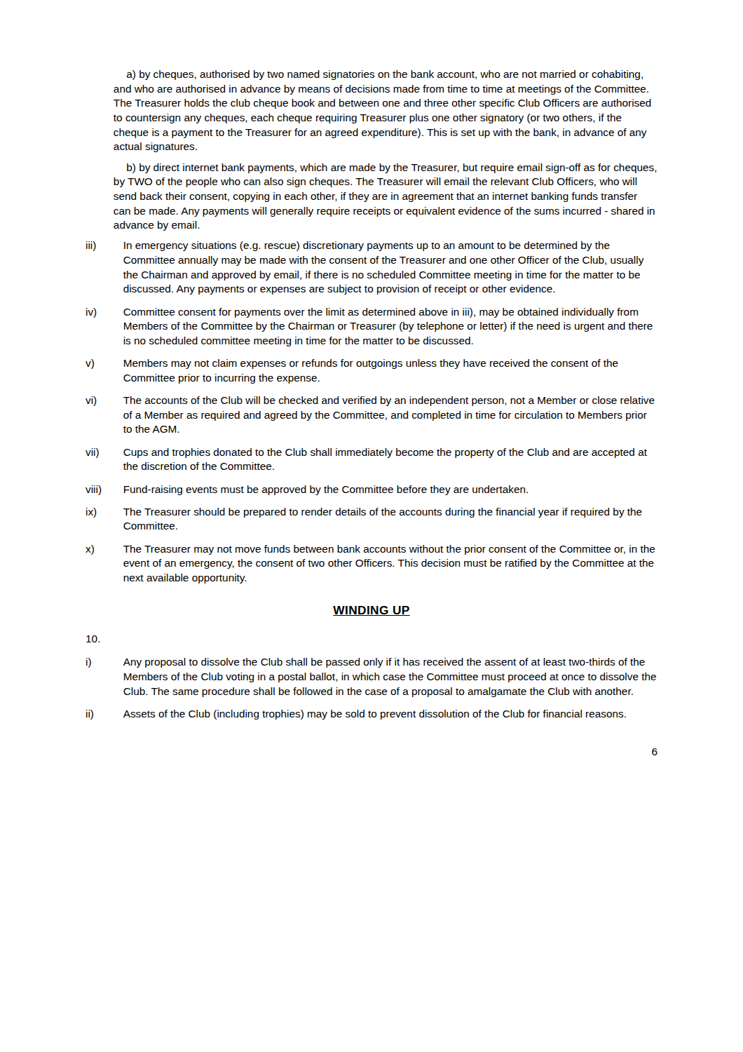a) by cheques, authorised by two named signatories on the bank account, who are not married or cohabiting, and who are authorised in advance by means of decisions made from time to time at meetings of the Committee. The Treasurer holds the club cheque book and between one and three other specific Club Officers are authorised to countersign any cheques, each cheque requiring Treasurer plus one other signatory (or two others, if the cheque is a payment to the Treasurer for an agreed expenditure). This is set up with the bank, in advance of any actual signatures.
b) by direct internet bank payments, which are made by the Treasurer, but require email sign-off as for cheques, by TWO of the people who can also sign cheques. The Treasurer will email the relevant Club Officers, who will send back their consent, copying in each other, if they are in agreement that an internet banking funds transfer can be made. Any payments will generally require receipts or equivalent evidence of the sums incurred - shared in advance by email.
iii) In emergency situations (e.g. rescue) discretionary payments up to an amount to be determined by the Committee annually may be made with the consent of the Treasurer and one other Officer of the Club, usually the Chairman and approved by email, if there is no scheduled Committee meeting in time for the matter to be discussed. Any payments or expenses are subject to provision of receipt or other evidence.
iv) Committee consent for payments over the limit as determined above in iii), may be obtained individually from Members of the Committee by the Chairman or Treasurer (by telephone or letter) if the need is urgent and there is no scheduled committee meeting in time for the matter to be discussed.
v) Members may not claim expenses or refunds for outgoings unless they have received the consent of the Committee prior to incurring the expense.
vi) The accounts of the Club will be checked and verified by an independent person, not a Member or close relative of a Member as required and agreed by the Committee, and completed in time for circulation to Members prior to the AGM.
vii) Cups and trophies donated to the Club shall immediately become the property of the Club and are accepted at the discretion of the Committee.
viii) Fund-raising events must be approved by the Committee before they are undertaken.
ix) The Treasurer should be prepared to render details of the accounts during the financial year if required by the Committee.
x) The Treasurer may not move funds between bank accounts without the prior consent of the Committee or, in the event of an emergency, the consent of two other Officers. This decision must be ratified by the Committee at the next available opportunity.
WINDING UP
10.
i) Any proposal to dissolve the Club shall be passed only if it has received the assent of at least two-thirds of the Members of the Club voting in a postal ballot, in which case the Committee must proceed at once to dissolve the Club. The same procedure shall be followed in the case of a proposal to amalgamate the Club with another.
ii) Assets of the Club (including trophies) may be sold to prevent dissolution of the Club for financial reasons.
6